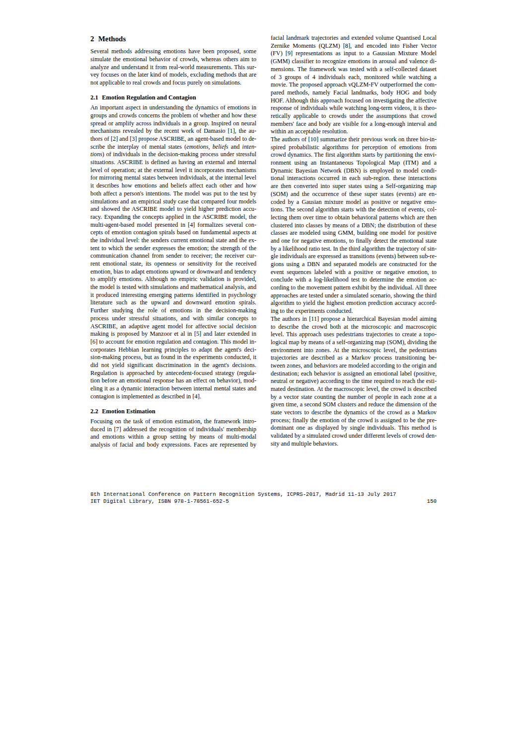2 Methods
Several methods addressing emotions have been proposed, some simulate the emotional behavior of crowds, whereas others aim to analyze and understand it from real-world measurements. This survey focuses on the later kind of models, excluding methods that are not applicable to real crowds and focus purely on simulations.
2.1 Emotion Regulation and Contagion
An important aspect in understanding the dynamics of emotions in groups and crowds concerns the problem of whether and how these spread or amplify across individuals in a group. Inspired on neural mechanisms revealed by the recent work of Damasio [1], the authors of [2] and [3] propose ASCRIBE, an agent-based model to describe the interplay of mental states (emotions, beliefs and intentions) of individuals in the decision-making process under stressful situations. ASCRIBE is defined as having an external and internal level of operation; at the external level it incorporates mechanisms for mirroring mental states between individuals, at the internal level it describes how emotions and beliefs affect each other and how both affect a person's intentions. The model was put to the test by simulations and an empirical study case that compared four models and showed the ASCRIBE model to yield higher prediction accuracy. Expanding the concepts applied in the ASCRIBE model, the multi-agent-based model presented in [4] formalizes several concepts of emotion contagion spirals based on fundamental aspects at the individual level: the senders current emotional state and the extent to which the sender expresses the emotion; the strength of the communication channel from sender to receiver; the receiver current emotional state, its openness or sensitivity for the received emotion, bias to adapt emotions upward or downward and tendency to amplify emotions. Although no empiric validation is provided, the model is tested with simulations and mathematical analysis, and it produced interesting emerging patterns identified in psychology literature such as the upward and downward emotion spirals. Further studying the role of emotions in the decision-making process under stressful situations, and with similar concepts to ASCRIBE, an adaptive agent model for affective social decision making is proposed by Manzoor et al in [5] and later extended in [6] to account for emotion regulation and contagion. This model incorporates Hebbian learning principles to adapt the agent's decision-making process, but as found in the experiments conducted, it did not yield significant discrimination in the agent's decisions. Regulation is approached by antecedent-focused strategy (regulation before an emotional response has an effect on behavior), modeling it as a dynamic interaction between internal mental states and contagion is implemented as described in [4].
2.2 Emotion Estimation
Focusing on the task of emotion estimation, the framework introduced in [7] addressed the recognition of individuals' membership and emotions within a group setting by means of multi-modal analysis of facial and body expressions. Faces are represented by facial landmark trajectories and extended volume Quantised Local Zernike Moments (QLZM) [8], and encoded into Fisher Vector (FV) [9] representations as input to a Gaussian Mixture Model (GMM) classifier to recognize emotions in arousal and valence dimensions. The framework was tested with a self-collected dataset of 3 groups of 4 individuals each, monitored while watching a movie. The proposed approach vQLZM-FV outperformed the compared methods, namely Facial landmarks, body HOG and body HOF. Although this approach focused on investigating the affective response of individuals while watching long-term videos, it is theoretically applicable to crowds under the assumptions that crowd members' face and body are visible for a long-enough interval and within an acceptable resolution.
The authors of [10] summarize their previous work on three bio-inspired probabilistic algorithms for perception of emotions from crowd dynamics. The first algorithm starts by partitioning the environment using an Instantaneous Topological Map (ITM) and a Dynamic Bayesian Network (DBN) is employed to model conditional interactions occurred in each sub-region. these interactions are then converted into super states using a Self-organizing map (SOM) and the occurrence of these super states (events) are encoded by a Gausian mixture model as positive or negative emotions. The second algorithm starts with the detection of events, collecting them over time to obtain behavioral patterns which are then clustered into classes by means of a DBN; the distribution of these classes are modeled using GMM, building one model for positive and one for negative emotions, to finally detect the emotional state by a likelihood ratio test. In the third algorithm the trajectory of single individuals are expressed as transitions (events) between sub-regions using a DBN and separated models are constructed for the event sequences labeled with a positive or negative emotion, to conclude with a log-likelihood test to determine the emotion according to the movement pattern exhibit by the individual. All three approaches are tested under a simulated scenario, showing the third algorithm to yield the highest emotion prediction accuracy according to the experiments conducted.
The authors in [11] propose a hierarchical Bayesian model aiming to describe the crowd both at the microscopic and macroscopic level. This approach uses pedestrians trajectories to create a topological map by means of a self-organizing map (SOM), dividing the environment into zones. At the microscopic level, the pedestrians trajectories are described as a Markov process transitioning between zones, and behaviors are modeled according to the origin and destination; each behavior is assigned an emotional label (positive, neutral or negative) according to the time required to reach the estimated destination. At the macroscopic level, the crowd is described by a vector state counting the number of people in each zone at a given time, a second SOM clusters and reduce the dimension of the state vectors to describe the dynamics of the crowd as a Markov process; finally the emotion of the crowd is assigned to be the predominant one as displayed by single individuals. This method is validated by a simulated crowd under different levels of crowd density and multiple behaviors.
8th International Conference on Pattern Recognition Systems, ICPRS-2017, Madrid 11-13 July 2017
IET Digital Library, ISBN 978-1-78561-652-5 150